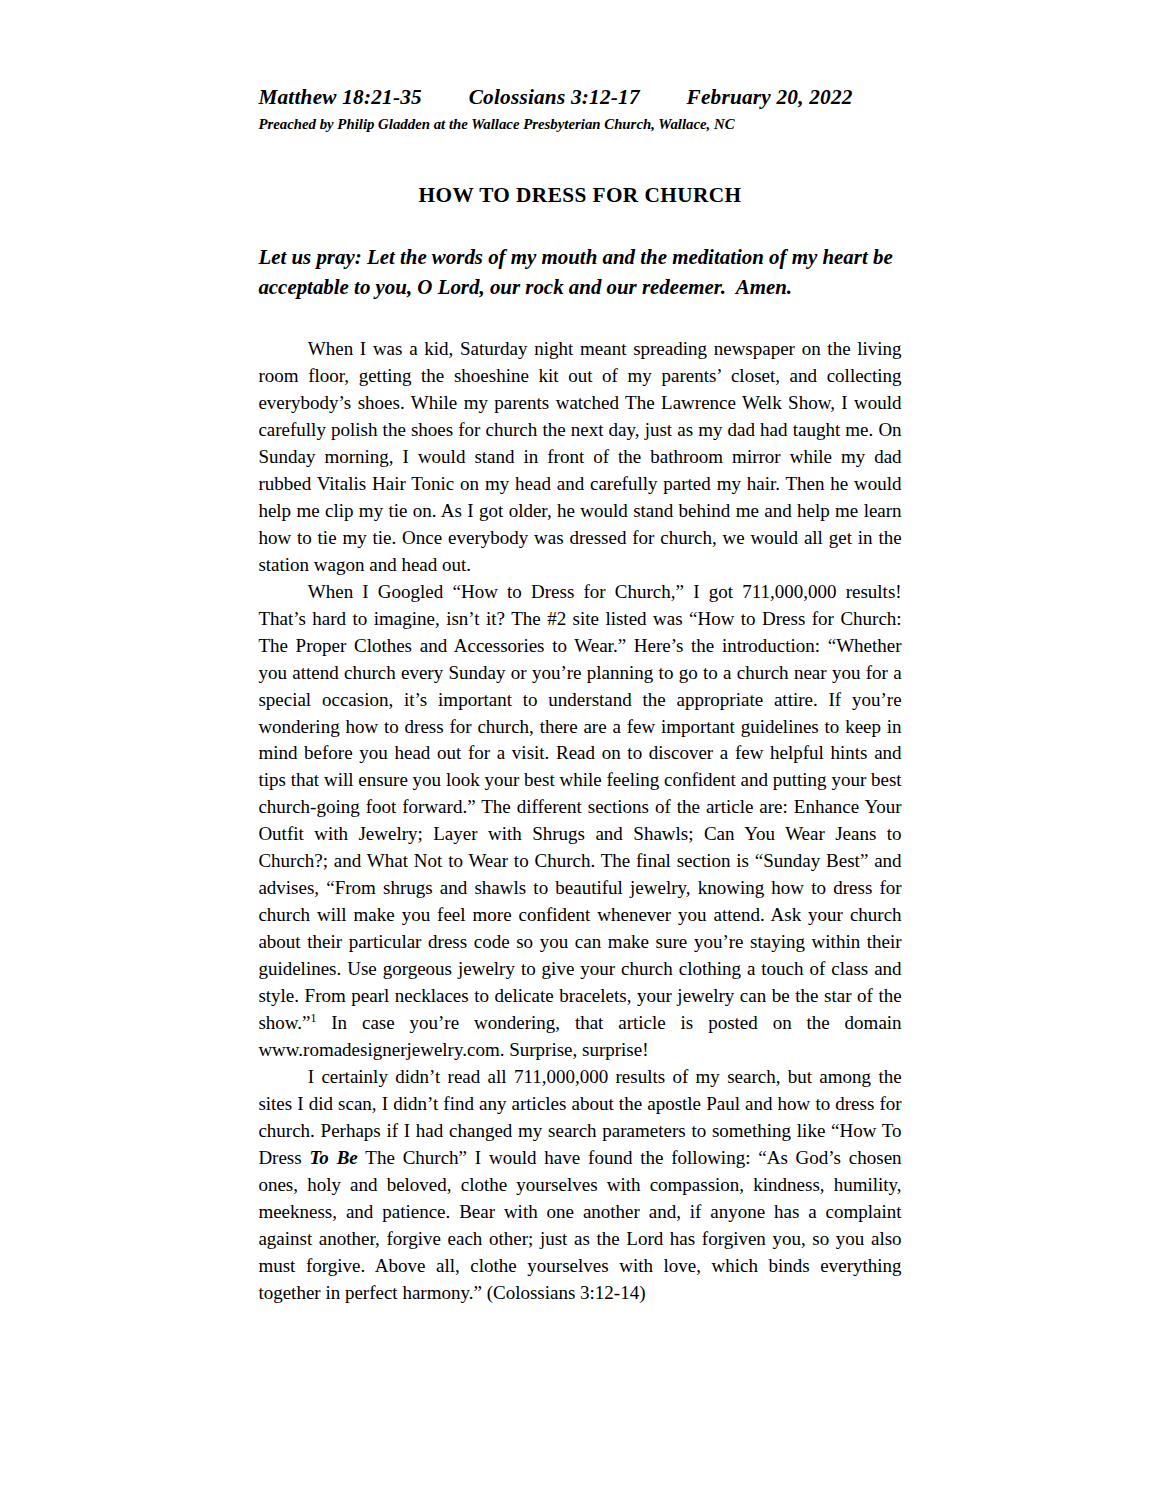Matthew 18:21-35 Colossians 3:12-17 February 20, 2022
Preached by Philip Gladden at the Wallace Presbyterian Church, Wallace, NC
HOW TO DRESS FOR CHURCH
Let us pray: Let the words of my mouth and the meditation of my heart be acceptable to you, O Lord, our rock and our redeemer. Amen.
When I was a kid, Saturday night meant spreading newspaper on the living room floor, getting the shoeshine kit out of my parents’ closet, and collecting everybody’s shoes. While my parents watched The Lawrence Welk Show, I would carefully polish the shoes for church the next day, just as my dad had taught me. On Sunday morning, I would stand in front of the bathroom mirror while my dad rubbed Vitalis Hair Tonic on my head and carefully parted my hair. Then he would help me clip my tie on. As I got older, he would stand behind me and help me learn how to tie my tie. Once everybody was dressed for church, we would all get in the station wagon and head out.
When I Googled “How to Dress for Church,” I got 711,000,000 results! That’s hard to imagine, isn’t it? The #2 site listed was “How to Dress for Church: The Proper Clothes and Accessories to Wear.” Here’s the introduction: “Whether you attend church every Sunday or you’re planning to go to a church near you for a special occasion, it’s important to understand the appropriate attire. If you’re wondering how to dress for church, there are a few important guidelines to keep in mind before you head out for a visit. Read on to discover a few helpful hints and tips that will ensure you look your best while feeling confident and putting your best church-going foot forward.” The different sections of the article are: Enhance Your Outfit with Jewelry; Layer with Shrugs and Shawls; Can You Wear Jeans to Church?; and What Not to Wear to Church. The final section is “Sunday Best” and advises, “From shrugs and shawls to beautiful jewelry, knowing how to dress for church will make you feel more confident whenever you attend. Ask your church about their particular dress code so you can make sure you’re staying within their guidelines. Use gorgeous jewelry to give your church clothing a touch of class and style. From pearl necklaces to delicate bracelets, your jewelry can be the star of the show.”1 In case you’re wondering, that article is posted on the domain www.romadesignerjewelry.com. Surprise, surprise!
I certainly didn’t read all 711,000,000 results of my search, but among the sites I did scan, I didn’t find any articles about the apostle Paul and how to dress for church. Perhaps if I had changed my search parameters to something like “How To Dress To Be The Church” I would have found the following: “As God’s chosen ones, holy and beloved, clothe yourselves with compassion, kindness, humility, meekness, and patience. Bear with one another and, if anyone has a complaint against another, forgive each other; just as the Lord has forgiven you, so you also must forgive. Above all, clothe yourselves with love, which binds everything together in perfect harmony.” (Colossians 3:12-14)